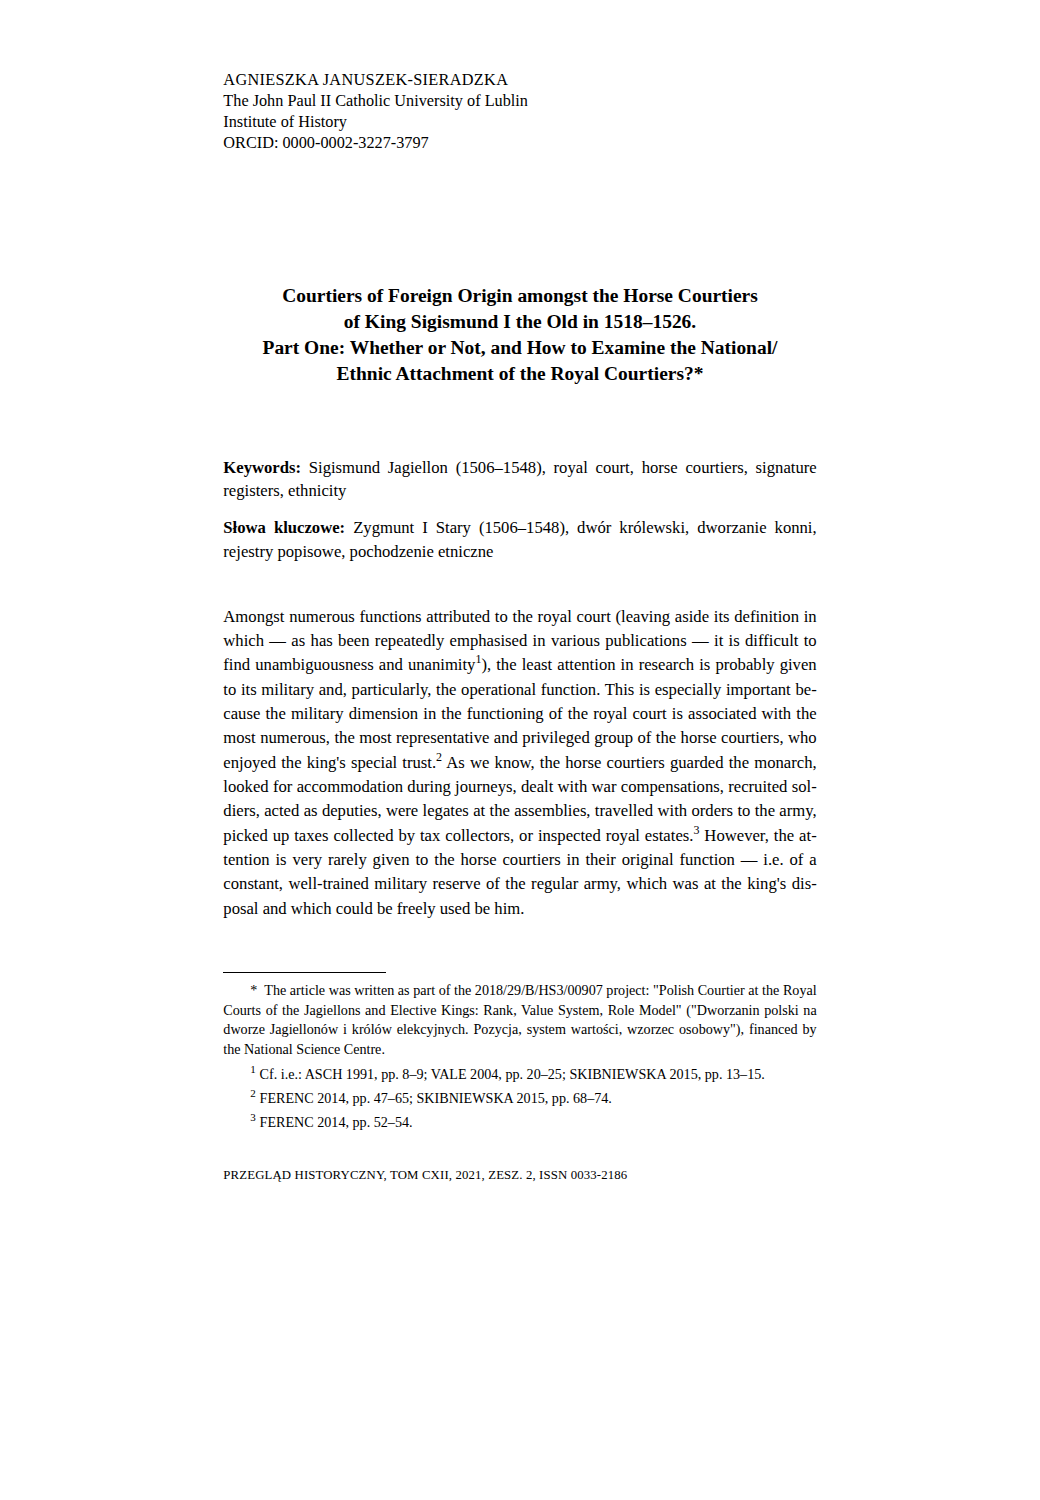AGNIESZKA JANUSZEK-SIERADZKA
The John Paul II Catholic University of Lublin
Institute of History
ORCID: 0000-0002-3227-3797
Courtiers of Foreign Origin amongst the Horse Courtiers
of King Sigismund I the Old in 1518–1526.
Part One: Whether or Not, and How to Examine the National/
Ethnic Attachment of the Royal Courtiers?*
Keywords: Sigismund Jagiellon (1506–1548), royal court, horse courtiers, signature registers, ethnicity
Słowa kluczowe: Zygmunt I Stary (1506–1548), dwór królewski, dworzanie konni, rejestry popisowe, pochodzenie etniczne
Amongst numerous functions attributed to the royal court (leaving aside its definition in which — as has been repeatedly emphasised in various publications — it is difficult to find unambiguousness and unanimity1), the least attention in research is probably given to its military and, particularly, the operational function. This is especially important because the military dimension in the functioning of the royal court is associated with the most numerous, the most representative and privileged group of the horse courtiers, who enjoyed the king's special trust.2 As we know, the horse courtiers guarded the monarch, looked for accommodation during journeys, dealt with war compensations, recruited soldiers, acted as deputies, were legates at the assemblies, travelled with orders to the army, picked up taxes collected by tax collectors, or inspected royal estates.3 However, the attention is very rarely given to the horse courtiers in their original function — i.e. of a constant, well-trained military reserve of the regular army, which was at the king's disposal and which could be freely used be him.
*The article was written as part of the 2018/29/B/HS3/00907 project: "Polish Courtier at the Royal Courts of the Jagiellons and Elective Kings: Rank, Value System, Role Model" ("Dworzanin polski na dworze Jagiellonów i królów elekcyjnych. Pozycja, system wartości, wzorzec osobowy"), financed by the National Science Centre.
1 Cf. i.e.: ASCH 1991, pp. 8–9; VALE 2004, pp. 20–25; SKIBNIEWSKA 2015, pp. 13–15.
2 FERENC 2014, pp. 47–65; SKIBNIEWSKA 2015, pp. 68–74.
3 FERENC 2014, pp. 52–54.
PRZEGLĄD HISTORYCZNY, TOM CXII, 2021, ZESZ. 2, ISSN 0033-2186